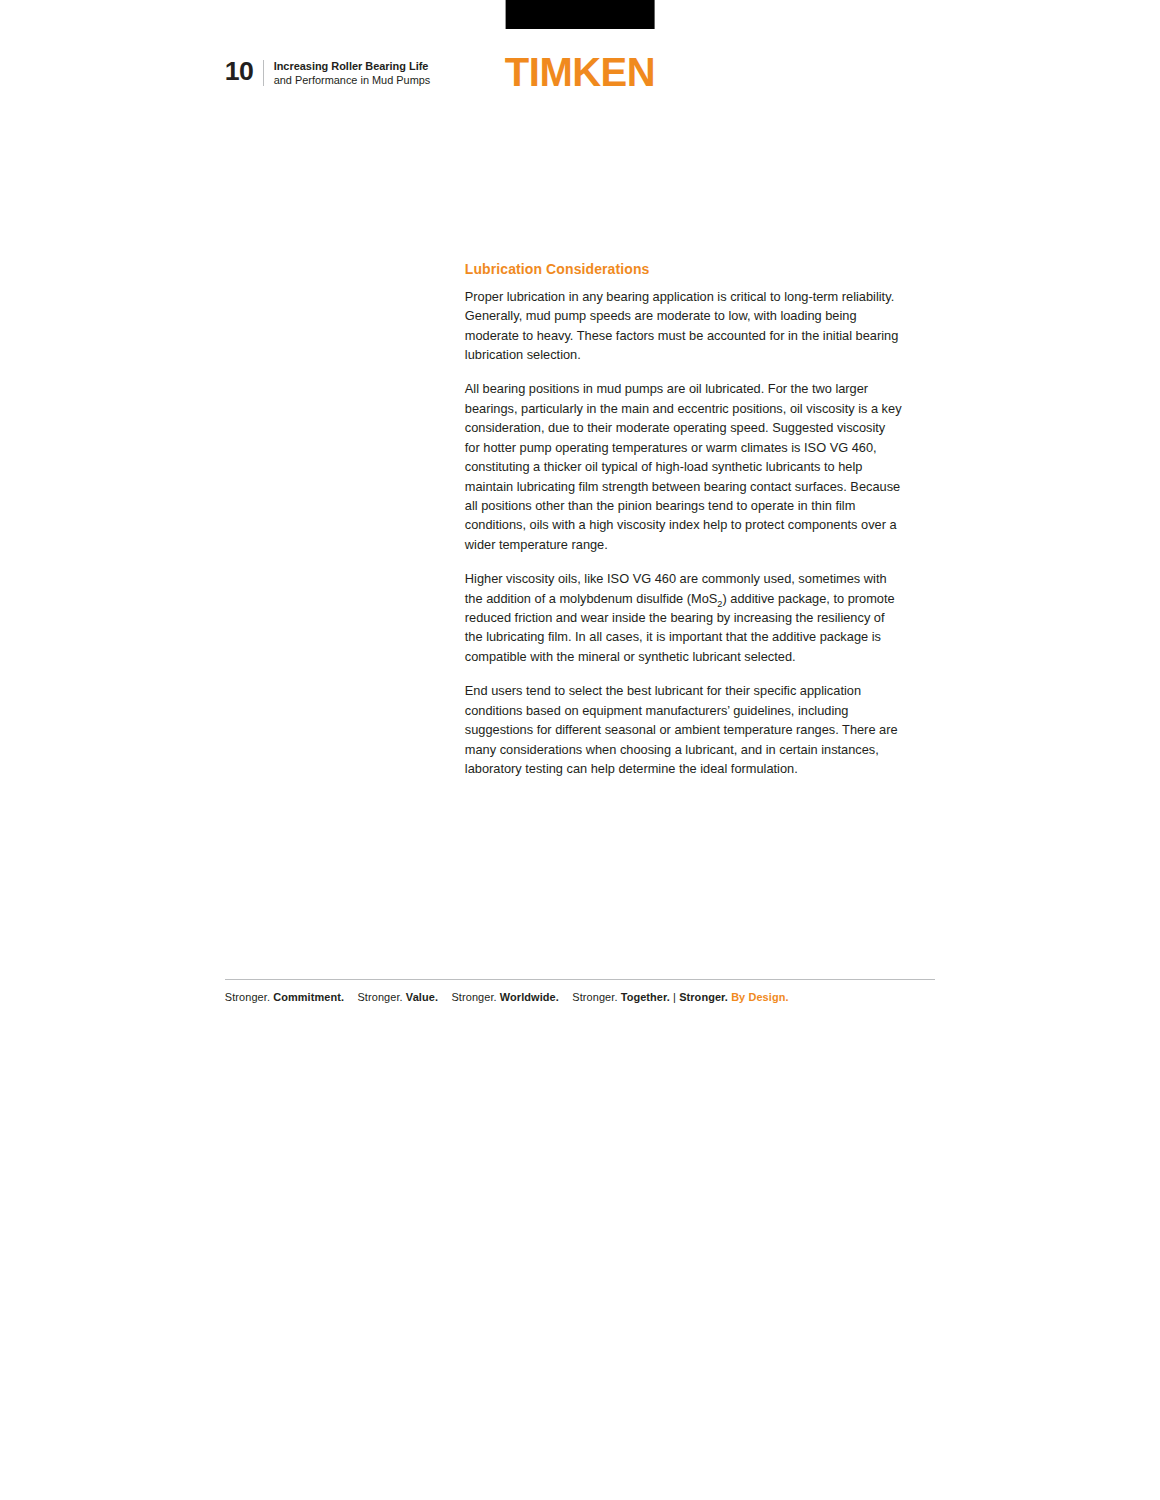10
Increasing Roller Bearing Life and Performance in Mud Pumps
TIMKEN
Lubrication Considerations
Proper lubrication in any bearing application is critical to long-term reliability. Generally, mud pump speeds are moderate to low, with loading being moderate to heavy. These factors must be accounted for in the initial bearing lubrication selection.
All bearing positions in mud pumps are oil lubricated. For the two larger bearings, particularly in the main and eccentric positions, oil viscosity is a key consideration, due to their moderate operating speed. Suggested viscosity for hotter pump operating temperatures or warm climates is ISO VG 460, constituting a thicker oil typical of high-load synthetic lubricants to help maintain lubricating film strength between bearing contact surfaces. Because all positions other than the pinion bearings tend to operate in thin film conditions, oils with a high viscosity index help to protect components over a wider temperature range.
Higher viscosity oils, like ISO VG 460 are commonly used, sometimes with the addition of a molybdenum disulfide (MoS2) additive package, to promote reduced friction and wear inside the bearing by increasing the resiliency of the lubricating film. In all cases, it is important that the additive package is compatible with the mineral or synthetic lubricant selected.
End users tend to select the best lubricant for their specific application conditions based on equipment manufacturers’ guidelines, including suggestions for different seasonal or ambient temperature ranges. There are many considerations when choosing a lubricant, and in certain instances, laboratory testing can help determine the ideal formulation.
Stronger. Commitment. Stronger. Value. Stronger. Worldwide. Stronger. Together. | Stronger. By Design.